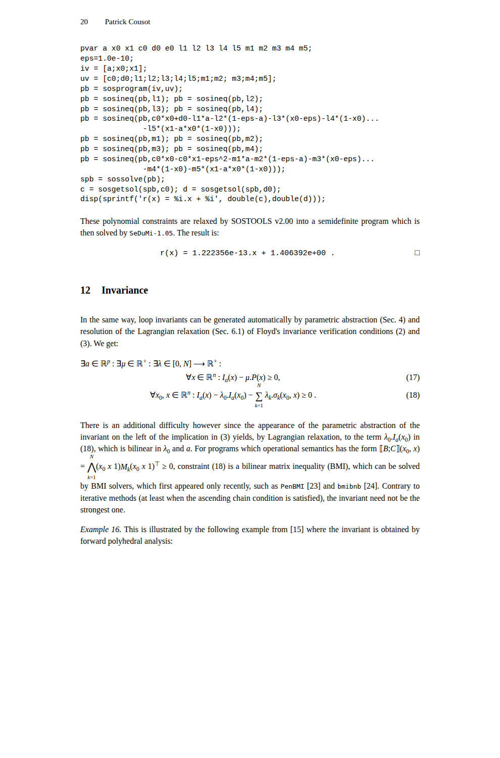20 Patrick Cousot
pvar a x0 x1 c0 d0 e0 l1 l2 l3 l4 l5 m1 m2 m3 m4 m5;
eps=1.0e-10;
iv = [a;x0;x1];
uv = [c0;d0;l1;l2;l3;l4;l5;m1;m2; m3;m4;m5];
pb = sosprogram(iv,uv);
pb = sosineq(pb,l1); pb = sosineq(pb,l2);
pb = sosineq(pb,l3); pb = sosineq(pb,l4);
pb = sosineq(pb,c0*x0+d0-l1*a-l2*(1-eps-a)-l3*(x0-eps)-l4*(1-x0)...
              -l5*(x1-a*x0*(1-x0)));
pb = sosineq(pb,m1); pb = sosineq(pb,m2);
pb = sosineq(pb,m3); pb = sosineq(pb,m4);
pb = sosineq(pb,c0*x0-c0*x1-eps^2-m1*a-m2*(1-eps-a)-m3*(x0-eps)...
              -m4*(1-x0)-m5*(x1-a*x0*(1-x0)));
spb = sossolve(pb);
c = sosgetsol(spb,c0); d = sosgetsol(spb,d0);
disp(sprintf('r(x) = %i.x + %i', double(c),double(d)));
These polynomial constraints are relaxed by SOSTOOLS v2.00 into a semidefinite program which is then solved by SeDuMi-1.05. The result is:
r(x) = 1.222356e-13.x + 1.406392e+00 .□
12 Invariance
In the same way, loop invariants can be generated automatically by parametric abstraction (Sec. 4) and resolution of the Lagrangian relaxation (Sec. 6.1) of Floyd's invariance verification conditions (2) and (3). We get:
∃a ∈ ℝp : ∃μ ∈ ℝ+ : ∃λ ∈ [0, N] ⟶ ℝ+ :
∀x ∈ ℝn : Ia(x) − μ.P(x) ≥ 0,
(17)
∀x0, x ∈ ℝn : Ia(x) − λ0.Ia(x0) − N∑k=1 λk.σk(x0, x) ≥ 0 .
(18)
There is an additional difficulty however since the appearance of the parametric abstraction of the invariant on the left of the implication in (3) yields, by Lagrangian relaxation, to the term λ0.Ia(x0) in (18), which is bilinear in λ0 and a. For programs which operational semantics has the form ⟦B;C⟧(x0, x) = N⋀k=1(x0 x 1)Mk(x0 x 1)⊤ ≥ 0, constraint (18) is a bilinear matrix inequality (BMI), which can be solved by BMI solvers, which first appeared only recently, such as PenBMI [23] and bmibnb [24]. Contrary to iterative methods (at least when the ascending chain condition is satisfied), the invariant need not be the strongest one.
Example 16. This is illustrated by the following example from [15] where the invariant is obtained by forward polyhedral analysis: